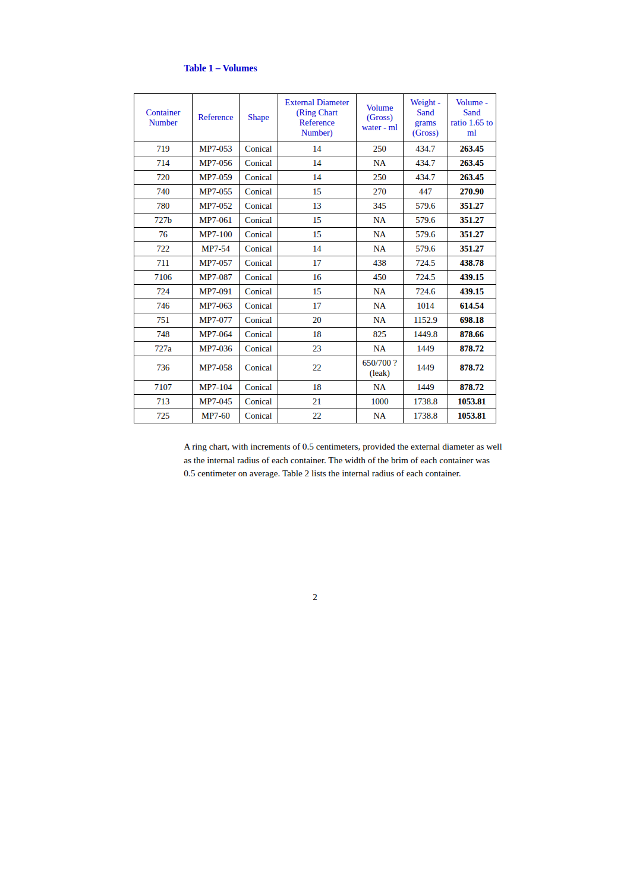Table 1 – Volumes
| Container Number | Reference | Shape | External Diameter (Ring Chart Reference Number) | Volume (Gross) water - ml | Weight - Sand grams (Gross) | Volume - Sand ratio 1.65 to ml |
| --- | --- | --- | --- | --- | --- | --- |
| 719 | MP7-053 | Conical | 14 | 250 | 434.7 | 263.45 |
| 714 | MP7-056 | Conical | 14 | NA | 434.7 | 263.45 |
| 720 | MP7-059 | Conical | 14 | 250 | 434.7 | 263.45 |
| 740 | MP7-055 | Conical | 15 | 270 | 447 | 270.90 |
| 780 | MP7-052 | Conical | 13 | 345 | 579.6 | 351.27 |
| 727b | MP7-061 | Conical | 15 | NA | 579.6 | 351.27 |
| 76 | MP7-100 | Conical | 15 | NA | 579.6 | 351.27 |
| 722 | MP7-54 | Conical | 14 | NA | 579.6 | 351.27 |
| 711 | MP7-057 | Conical | 17 | 438 | 724.5 | 438.78 |
| 7106 | MP7-087 | Conical | 16 | 450 | 724.5 | 439.15 |
| 724 | MP7-091 | Conical | 15 | NA | 724.6 | 439.15 |
| 746 | MP7-063 | Conical | 17 | NA | 1014 | 614.54 |
| 751 | MP7-077 | Conical | 20 | NA | 1152.9 | 698.18 |
| 748 | MP7-064 | Conical | 18 | 825 | 1449.8 | 878.66 |
| 727a | MP7-036 | Conical | 23 | NA | 1449 | 878.72 |
| 736 | MP7-058 | Conical | 22 | 650/700 ? (leak) | 1449 | 878.72 |
| 7107 | MP7-104 | Conical | 18 | NA | 1449 | 878.72 |
| 713 | MP7-045 | Conical | 21 | 1000 | 1738.8 | 1053.81 |
| 725 | MP7-60 | Conical | 22 | NA | 1738.8 | 1053.81 |
A ring chart, with increments of 0.5 centimeters, provided the external diameter as well as the internal radius of each container. The width of the brim of each container was 0.5 centimeter on average. Table 2 lists the internal radius of each container.
2